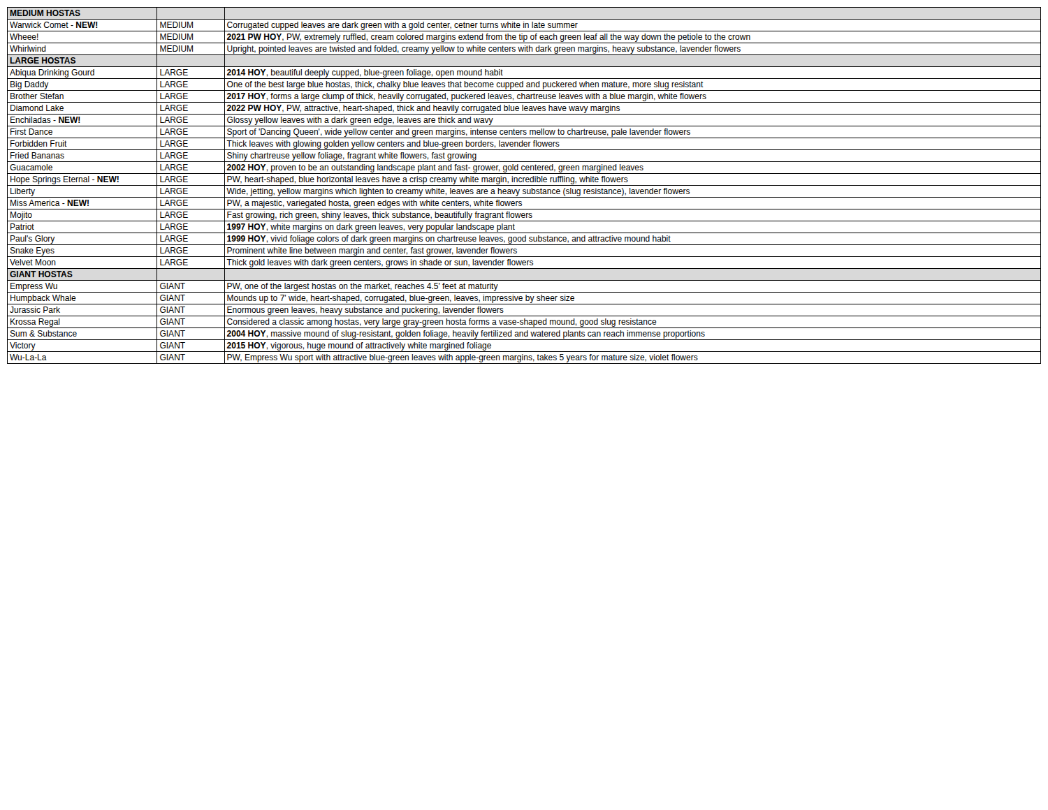| MEDIUM HOSTAS | | |
| Warwick Comet - NEW! | MEDIUM | Corrugated cupped leaves are dark green with a gold center, cetner turns white in late summer |
| Wheee! | MEDIUM | 2021 PW HOY , PW, extremely ruffled, cream colored margins extend from the tip of each green leaf all the way down the petiole to the crown |
| Whirlwind | MEDIUM | Upright, pointed leaves are twisted and folded, creamy yellow to white centers with dark green margins, heavy substance, lavender flowers |
| LARGE HOSTAS | | |
| Abiqua Drinking Gourd | LARGE | 2014 HOY , beautiful deeply cupped, blue-green foliage, open mound habit |
| Big Daddy | LARGE | One of the best large blue hostas, thick, chalky blue leaves that become cupped and puckered when mature, more slug resistant |
| Brother Stefan | LARGE | 2017 HOY , forms a large clump of thick, heavily corrugated, puckered leaves, chartreuse leaves with a blue margin, white flowers |
| Diamond Lake | LARGE | 2022 PW HOY , PW, attractive, heart-shaped, thick and heavily corrugated blue leaves have wavy margins |
| Enchiladas - NEW! | LARGE | Glossy yellow leaves with a dark green edge, leaves are thick and wavy |
| First Dance | LARGE | Sport of 'Dancing Queen', wide yellow center and green margins, intense centers mellow to chartreuse, pale lavender flowers |
| Forbidden Fruit | LARGE | Thick leaves with glowing golden yellow centers and blue-green borders, lavender flowers |
| Fried Bananas | LARGE | Shiny chartreuse yellow foliage, fragrant white flowers, fast growing |
| Guacamole | LARGE | 2002 HOY , proven to be an outstanding landscape plant and fast- grower, gold centered, green margined leaves |
| Hope Springs Eternal - NEW! | LARGE | PW, heart-shaped, blue horizontal leaves have a crisp creamy white margin, incredible ruffling, white flowers |
| Liberty | LARGE | Wide, jetting, yellow margins which lighten to creamy white, leaves are a heavy substance (slug resistance), lavender flowers |
| Miss America - NEW! | LARGE | PW, a majestic, variegated hosta, green edges with white centers, white flowers |
| Mojito | LARGE | Fast growing, rich green, shiny leaves, thick substance, beautifully fragrant flowers |
| Patriot | LARGE | 1997 HOY , white margins on dark green leaves, very popular landscape plant |
| Paul's Glory | LARGE | 1999 HOY , vivid foliage colors of dark green margins on chartreuse leaves, good substance, and attractive mound habit |
| Snake Eyes | LARGE | Prominent white line between margin and center, fast grower, lavender flowers |
| Velvet Moon | LARGE | Thick gold leaves with dark green centers, grows in shade or sun, lavender flowers |
| GIANT HOSTAS | | |
| Empress Wu | GIANT | PW, one of the largest hostas on the market, reaches 4.5' feet at maturity |
| Humpback Whale | GIANT | Mounds up to 7' wide, heart-shaped, corrugated, blue-green, leaves, impressive by sheer size |
| Jurassic Park | GIANT | Enormous green leaves, heavy substance and puckering, lavender flowers |
| Krossa Regal | GIANT | Considered a classic among hostas, very large gray-green hosta forms a vase-shaped mound, good slug resistance |
| Sum & Substance | GIANT | 2004 HOY , massive mound of slug-resistant, golden foliage, heavily fertilized and watered plants can reach immense proportions |
| Victory | GIANT | 2015 HOY , vigorous, huge mound of attractively white margined foliage |
| Wu-La-La | GIANT | PW, Empress Wu sport with attractive blue-green leaves with apple-green margins, takes 5 years for mature size, violet flowers |